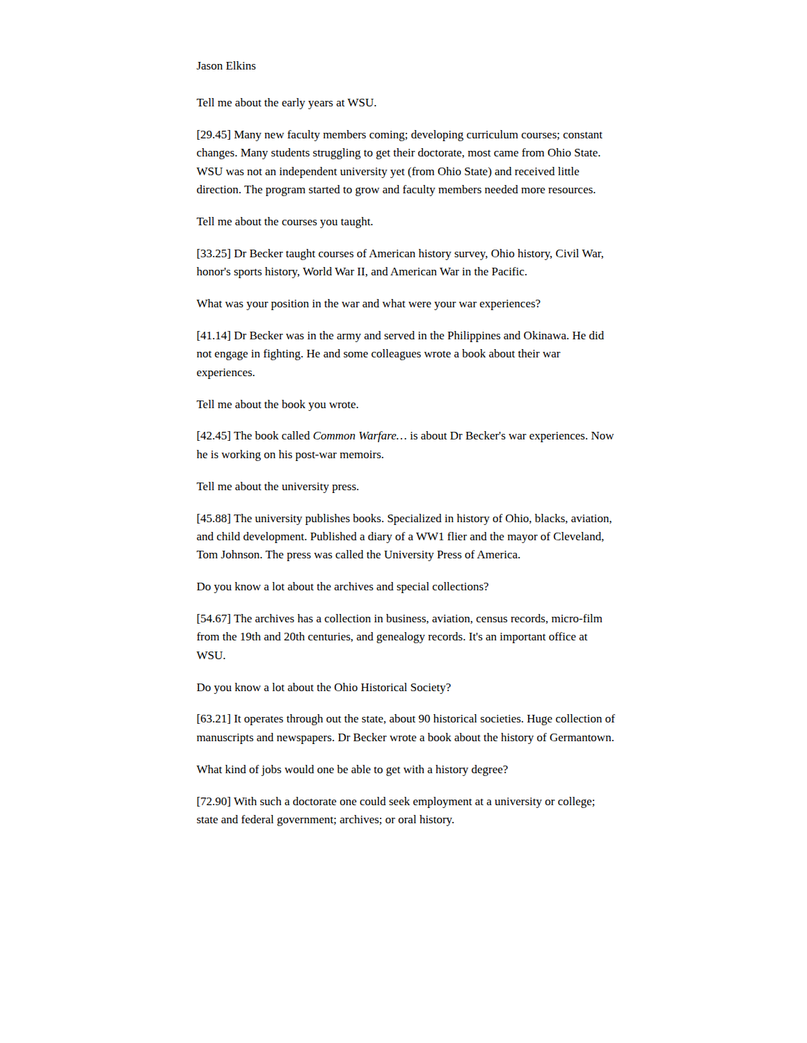Jason Elkins
Tell me about the early years at WSU.
[29.45] Many new faculty members coming; developing curriculum courses; constant changes. Many students struggling to get their doctorate, most came from Ohio State. WSU was not an independent university yet (from Ohio State) and received little direction. The program started to grow and faculty members needed more resources.
Tell me about the courses you taught.
[33.25] Dr Becker taught courses of American history survey, Ohio history, Civil War, honor's sports history, World War II, and American War in the Pacific.
What was your position in the war and what were your war experiences?
[41.14] Dr Becker was in the army and served in the Philippines and Okinawa. He did not engage in fighting. He and some colleagues wrote a book about their war experiences.
Tell me about the book you wrote.
[42.45] The book called Common Warfare… is about Dr Becker's war experiences. Now he is working on his post-war memoirs.
Tell me about the university press.
[45.88] The university publishes books. Specialized in history of Ohio, blacks, aviation, and child development. Published a diary of a WW1 flier and the mayor of Cleveland, Tom Johnson. The press was called the University Press of America.
Do you know a lot about the archives and special collections?
[54.67] The archives has a collection in business, aviation, census records, micro-film from the 19th and 20th centuries, and genealogy records. It's an important office at WSU.
Do you know a lot about the Ohio Historical Society?
[63.21] It operates through out the state, about 90 historical societies. Huge collection of manuscripts and newspapers. Dr Becker wrote a book about the history of Germantown.
What kind of jobs would one be able to get with a history degree?
[72.90] With such a doctorate one could seek employment at a university or college; state and federal government; archives; or oral history.